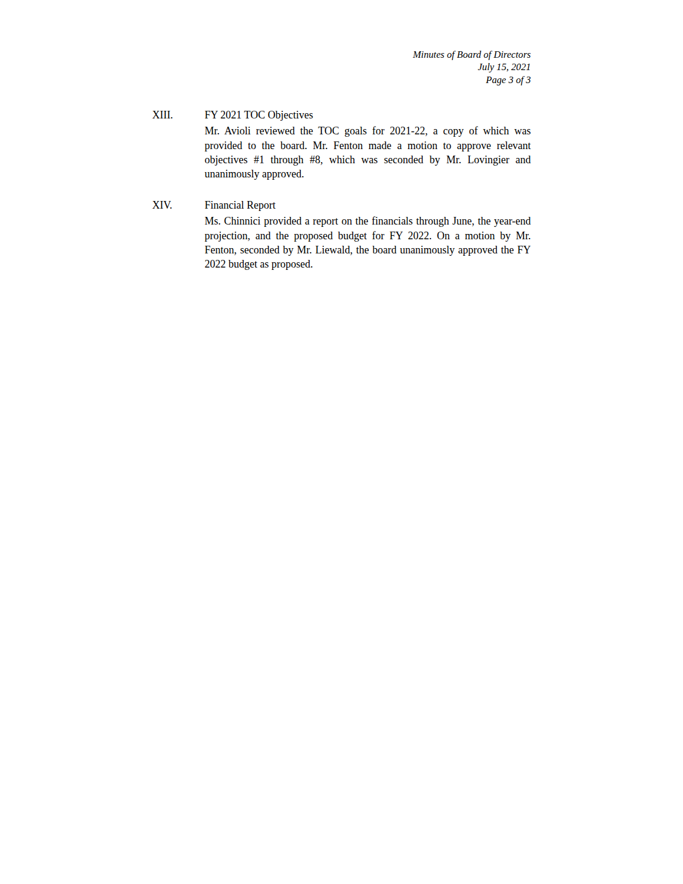Minutes of Board of Directors July 15, 2021 Page 3 of 3
XIII.
FY 2021 TOC Objectives
Mr. Avioli reviewed the TOC goals for 2021-22, a copy of which was provided to the board. Mr. Fenton made a motion to approve relevant objectives #1 through #8, which was seconded by Mr. Lovingier and unanimously approved.
XIV.
Financial Report
Ms. Chinnici provided a report on the financials through June, the year-end projection, and the proposed budget for FY 2022. On a motion by Mr. Fenton, seconded by Mr. Liewald, the board unanimously approved the FY 2022 budget as proposed.